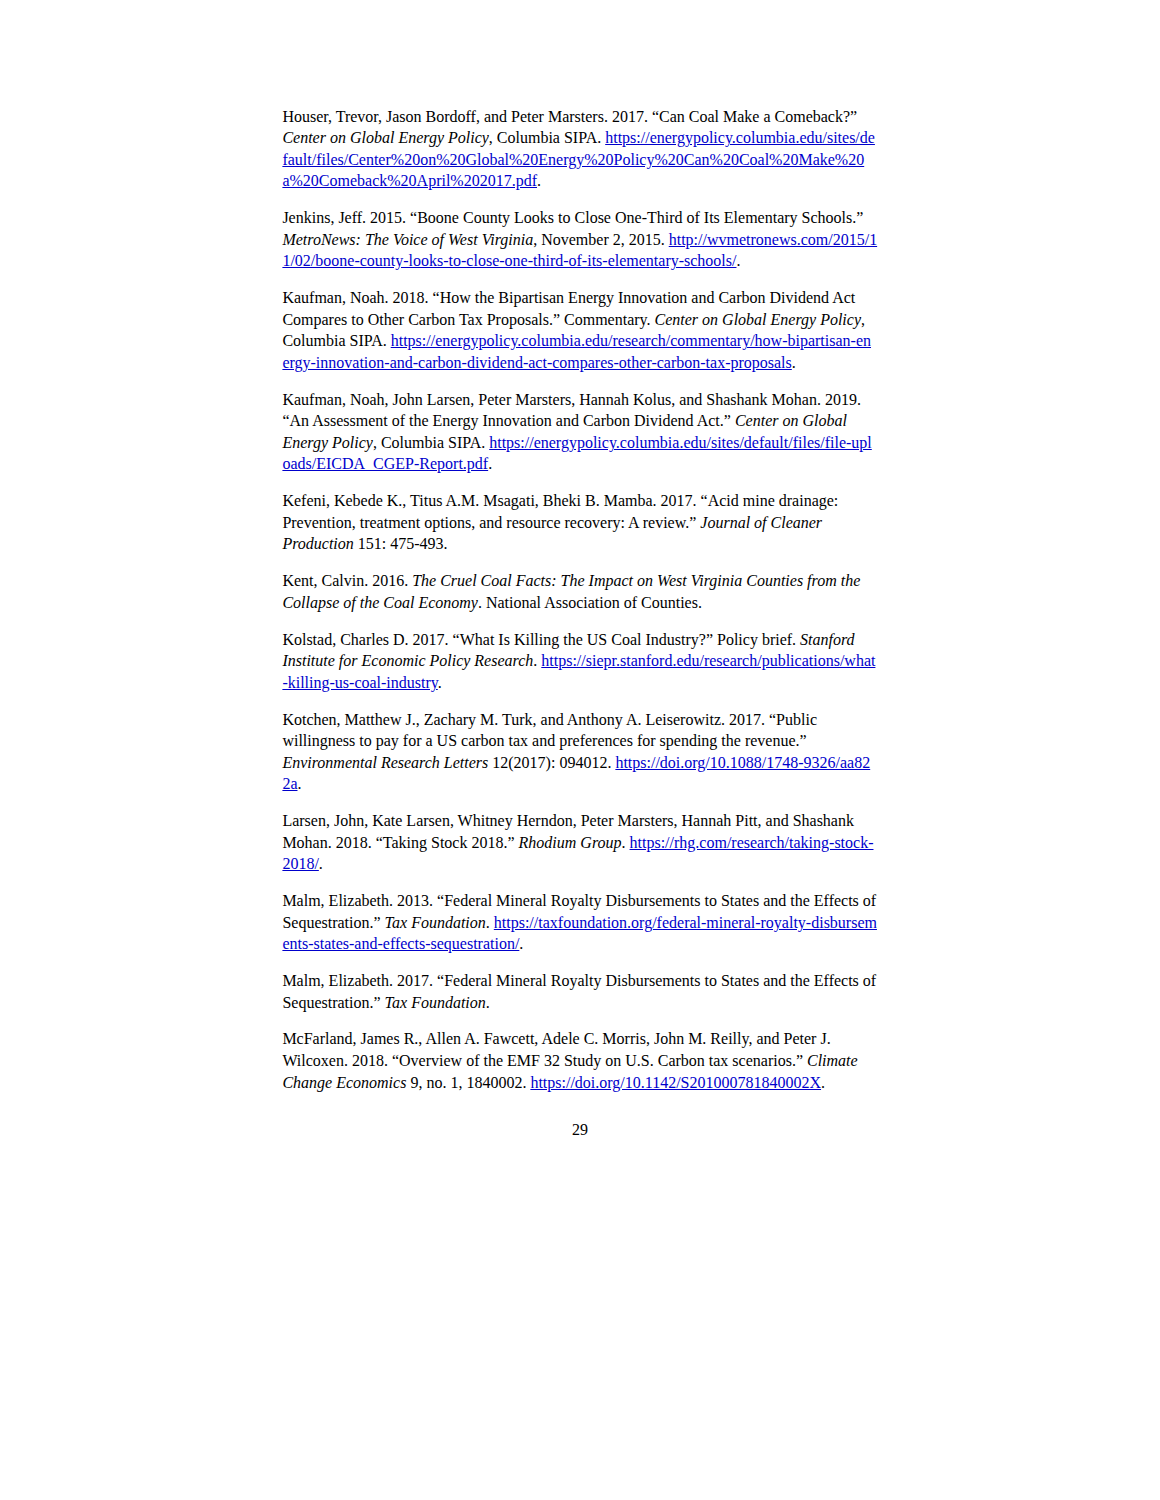Houser, Trevor, Jason Bordoff, and Peter Marsters. 2017. “Can Coal Make a Comeback?” Center on Global Energy Policy, Columbia SIPA. https://energypolicy.columbia.edu/sites/default/files/Center%20on%20Global%20Energy%20Policy%20Can%20Coal%20Make%20a%20Comeback%20April%202017.pdf.
Jenkins, Jeff. 2015. “Boone County Looks to Close One-Third of Its Elementary Schools.” MetroNews: The Voice of West Virginia, November 2, 2015. http://wvmetronews.com/2015/11/02/boone-county-looks-to-close-one-third-of-its-elementary-schools/.
Kaufman, Noah. 2018. “How the Bipartisan Energy Innovation and Carbon Dividend Act Compares to Other Carbon Tax Proposals.” Commentary. Center on Global Energy Policy, Columbia SIPA. https://energypolicy.columbia.edu/research/commentary/how-bipartisan-energy-innovation-and-carbon-dividend-act-compares-other-carbon-tax-proposals.
Kaufman, Noah, John Larsen, Peter Marsters, Hannah Kolus, and Shashank Mohan. 2019. “An Assessment of the Energy Innovation and Carbon Dividend Act.” Center on Global Energy Policy, Columbia SIPA. https://energypolicy.columbia.edu/sites/default/files/file-uploads/EICDA_CGEP-Report.pdf.
Kefeni, Kebede K., Titus A.M. Msagati, Bheki B. Mamba. 2017. “Acid mine drainage: Prevention, treatment options, and resource recovery: A review.” Journal of Cleaner Production 151: 475-493.
Kent, Calvin. 2016. The Cruel Coal Facts: The Impact on West Virginia Counties from the Collapse of the Coal Economy. National Association of Counties.
Kolstad, Charles D. 2017. “What Is Killing the US Coal Industry?” Policy brief. Stanford Institute for Economic Policy Research. https://siepr.stanford.edu/research/publications/what-killing-us-coal-industry.
Kotchen, Matthew J., Zachary M. Turk, and Anthony A. Leiserowitz. 2017. “Public willingness to pay for a US carbon tax and preferences for spending the revenue.” Environmental Research Letters 12(2017): 094012. https://doi.org/10.1088/1748-9326/aa822a.
Larsen, John, Kate Larsen, Whitney Herndon, Peter Marsters, Hannah Pitt, and Shashank Mohan. 2018. “Taking Stock 2018.” Rhodium Group. https://rhg.com/research/taking-stock-2018/.
Malm, Elizabeth. 2013. “Federal Mineral Royalty Disbursements to States and the Effects of Sequestration.” Tax Foundation. https://taxfoundation.org/federal-mineral-royalty-disbursements-states-and-effects-sequestration/.
Malm, Elizabeth. 2017. “Federal Mineral Royalty Disbursements to States and the Effects of Sequestration.” Tax Foundation.
McFarland, James R., Allen A. Fawcett, Adele C. Morris, John M. Reilly, and Peter J. Wilcoxen. 2018. “Overview of the EMF 32 Study on U.S. Carbon tax scenarios.” Climate Change Economics 9, no. 1, 1840002. https://doi.org/10.1142/S201000781840002X.
29